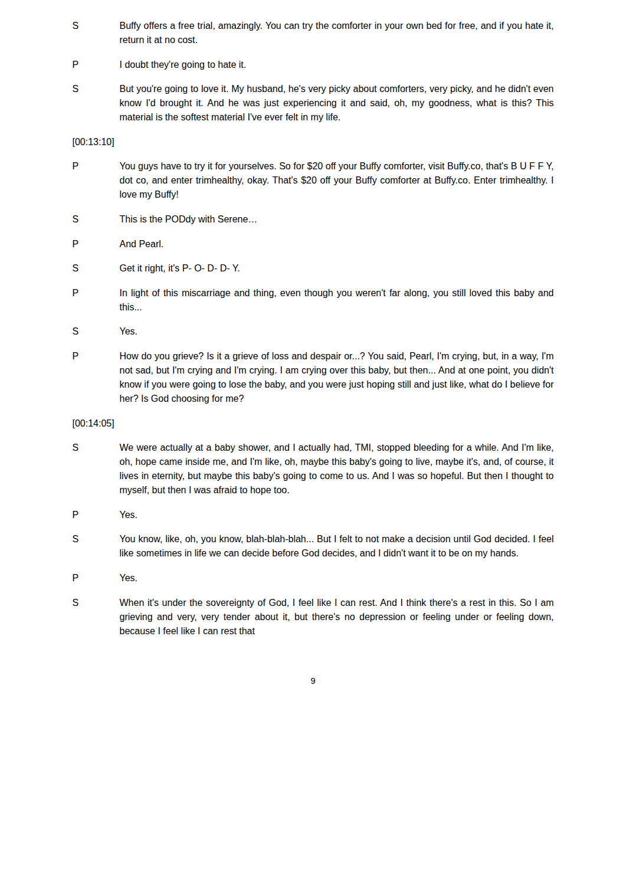| S | Buffy offers a free trial, amazingly. You can try the comforter in your own bed for free, and if you hate it, return it at no cost. |
| P | I doubt they're going to hate it. |
| S | But you're going to love it. My husband, he's very picky about comforters, very picky, and he didn't even know I'd brought it. And he was just experiencing it and said, oh, my goodness, what is this? This material is the softest material I've ever felt in my life. |
[00:13:10]
| P | You guys have to try it for yourselves. So for $20 off your Buffy comforter, visit Buffy.co, that's B U F F Y, dot co, and enter trimhealthy, okay. That's $20 off your Buffy comforter at Buffy.co. Enter trimhealthy. I love my Buffy! |
| S | This is the PODdy with Serene… |
| P | And Pearl. |
| S | Get it right, it's P- O- D- D- Y. |
| P | In light of this miscarriage and thing, even though you weren't far along, you still loved this baby and this... |
| S | Yes. |
| P | How do you grieve? Is it a grieve of loss and despair or...? You said, Pearl, I'm crying, but, in a way, I'm not sad, but I'm crying and I'm crying. I am crying over this baby, but then... And at one point, you didn't know if you were going to lose the baby, and you were just hoping still and just like, what do I believe for her? Is God choosing for me? |
[00:14:05]
| S | We were actually at a baby shower, and I actually had, TMI, stopped bleeding for a while. And I'm like, oh, hope came inside me, and I'm like, oh, maybe this baby's going to live, maybe it's, and, of course, it lives in eternity, but maybe this baby's going to come to us. And I was so hopeful. But then I thought to myself, but then I was afraid to hope too. |
| P | Yes. |
| S | You know, like, oh, you know, blah-blah-blah... But I felt to not make a decision until God decided. I feel like sometimes in life we can decide before God decides, and I didn't want it to be on my hands. |
| P | Yes. |
| S | When it's under the sovereignty of God, I feel like I can rest. And I think there's a rest in this. So I am grieving and very, very tender about it, but there's no depression or feeling under or feeling down, because I feel like I can rest that |
9